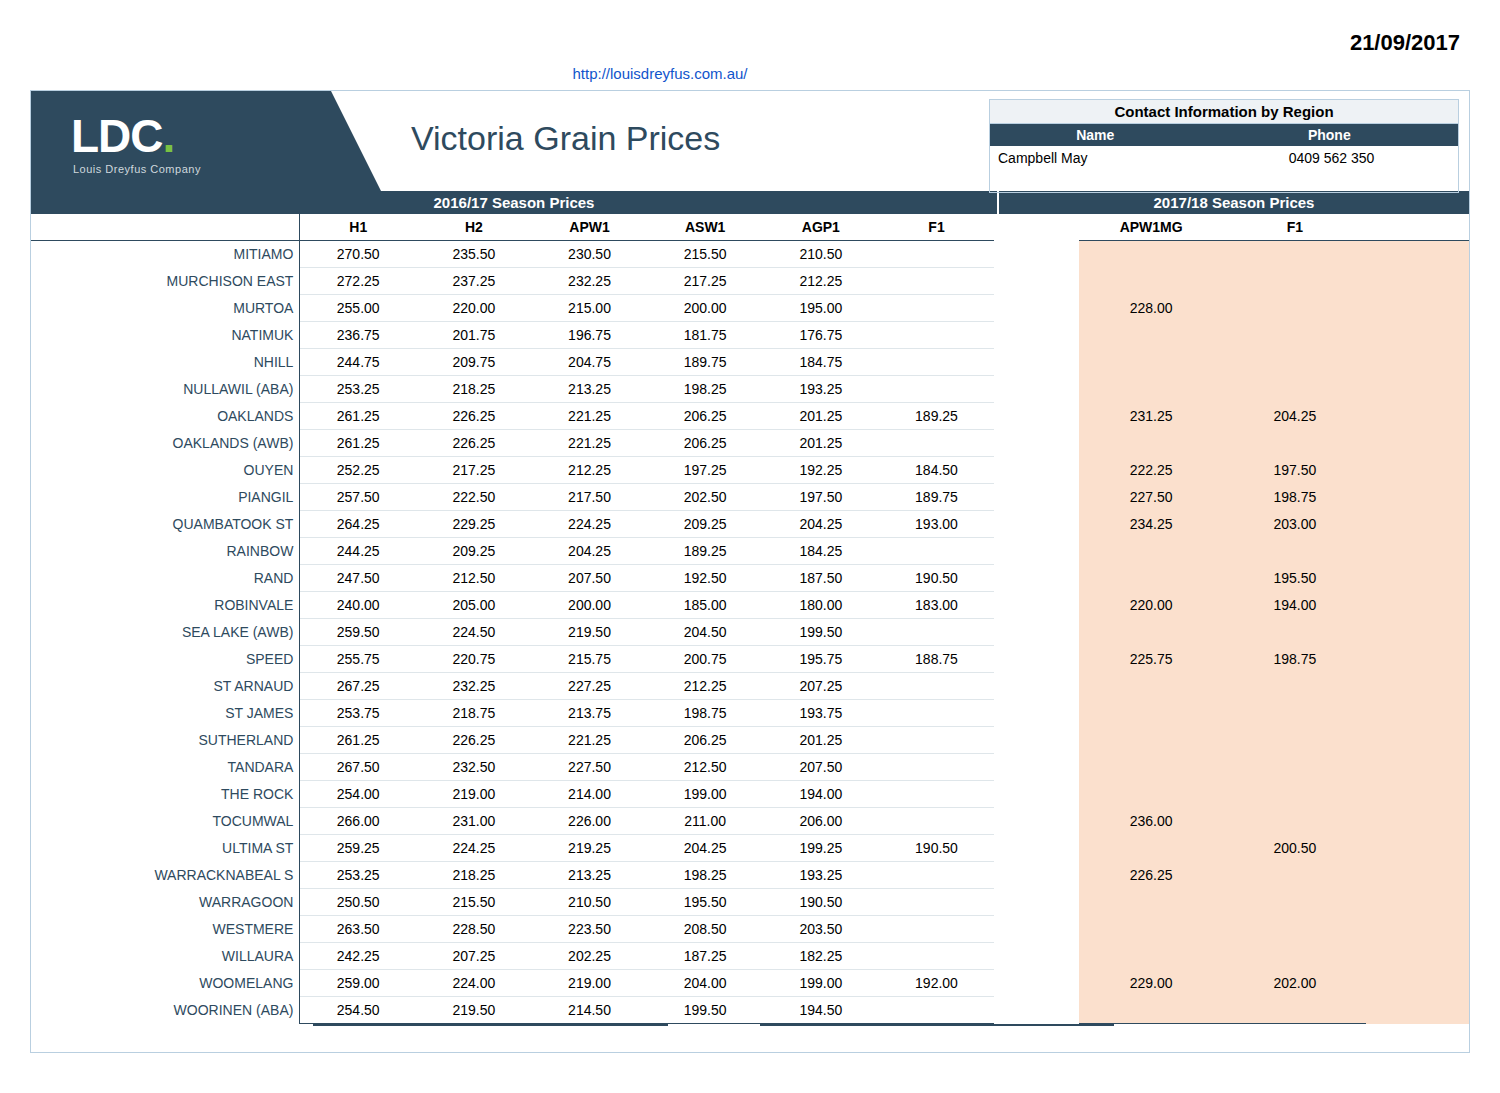21/09/2017
http://louisdreyfus.com.au/
LDC.
Louis Dreyfus Company
Victoria Grain Prices
Contact Information by Region
Name
Phone
Campbell May
0409 562 350
2016/17 Season Prices
2017/18 Season Prices
| | H1 | H2 | APW1 | ASW1 | AGP1 | F1 | | APW1MG | F1 | |
| --- | --- | --- | --- | --- | --- | --- | --- | --- | --- | --- |
| MITIAMO | 270.50 | 235.50 | 230.50 | 215.50 | 210.50 | | | | | |
| MURCHISON EAST | 272.25 | 237.25 | 232.25 | 217.25 | 212.25 | | | | | |
| MURTOA | 255.00 | 220.00 | 215.00 | 200.00 | 195.00 | | | 228.00 | | |
| NATIMUK | 236.75 | 201.75 | 196.75 | 181.75 | 176.75 | | | | | |
| NHILL | 244.75 | 209.75 | 204.75 | 189.75 | 184.75 | | | | | |
| NULLAWIL (ABA) | 253.25 | 218.25 | 213.25 | 198.25 | 193.25 | | | | | |
| OAKLANDS | 261.25 | 226.25 | 221.25 | 206.25 | 201.25 | 189.25 | | 231.25 | 204.25 | |
| OAKLANDS (AWB) | 261.25 | 226.25 | 221.25 | 206.25 | 201.25 | | | | | |
| OUYEN | 252.25 | 217.25 | 212.25 | 197.25 | 192.25 | 184.50 | | 222.25 | 197.50 | |
| PIANGIL | 257.50 | 222.50 | 217.50 | 202.50 | 197.50 | 189.75 | | 227.50 | 198.75 | |
| QUAMBATOOK ST | 264.25 | 229.25 | 224.25 | 209.25 | 204.25 | 193.00 | | 234.25 | 203.00 | |
| RAINBOW | 244.25 | 209.25 | 204.25 | 189.25 | 184.25 | | | | | |
| RAND | 247.50 | 212.50 | 207.50 | 192.50 | 187.50 | 190.50 | | | 195.50 | |
| ROBINVALE | 240.00 | 205.00 | 200.00 | 185.00 | 180.00 | 183.00 | | 220.00 | 194.00 | |
| SEA LAKE (AWB) | 259.50 | 224.50 | 219.50 | 204.50 | 199.50 | | | | | |
| SPEED | 255.75 | 220.75 | 215.75 | 200.75 | 195.75 | 188.75 | | 225.75 | 198.75 | |
| ST ARNAUD | 267.25 | 232.25 | 227.25 | 212.25 | 207.25 | | | | | |
| ST JAMES | 253.75 | 218.75 | 213.75 | 198.75 | 193.75 | | | | | |
| SUTHERLAND | 261.25 | 226.25 | 221.25 | 206.25 | 201.25 | | | | | |
| TANDARA | 267.50 | 232.50 | 227.50 | 212.50 | 207.50 | | | | | |
| THE ROCK | 254.00 | 219.00 | 214.00 | 199.00 | 194.00 | | | | | |
| TOCUMWAL | 266.00 | 231.00 | 226.00 | 211.00 | 206.00 | | | 236.00 | | |
| ULTIMA ST | 259.25 | 224.25 | 219.25 | 204.25 | 199.25 | 190.50 | | | 200.50 | |
| WARRACKNABEAL S | 253.25 | 218.25 | 213.25 | 198.25 | 193.25 | | | 226.25 | | |
| WARRAGOON | 250.50 | 215.50 | 210.50 | 195.50 | 190.50 | | | | | |
| WESTMERE | 263.50 | 228.50 | 223.50 | 208.50 | 203.50 | | | | | |
| WILLAURA | 242.25 | 207.25 | 202.25 | 187.25 | 182.25 | | | | | |
| WOOMELANG | 259.00 | 224.00 | 219.00 | 204.00 | 199.00 | 192.00 | | 229.00 | 202.00 | |
| WOORINEN (ABA) | 254.50 | 219.50 | 214.50 | 199.50 | 194.50 | | | | | |